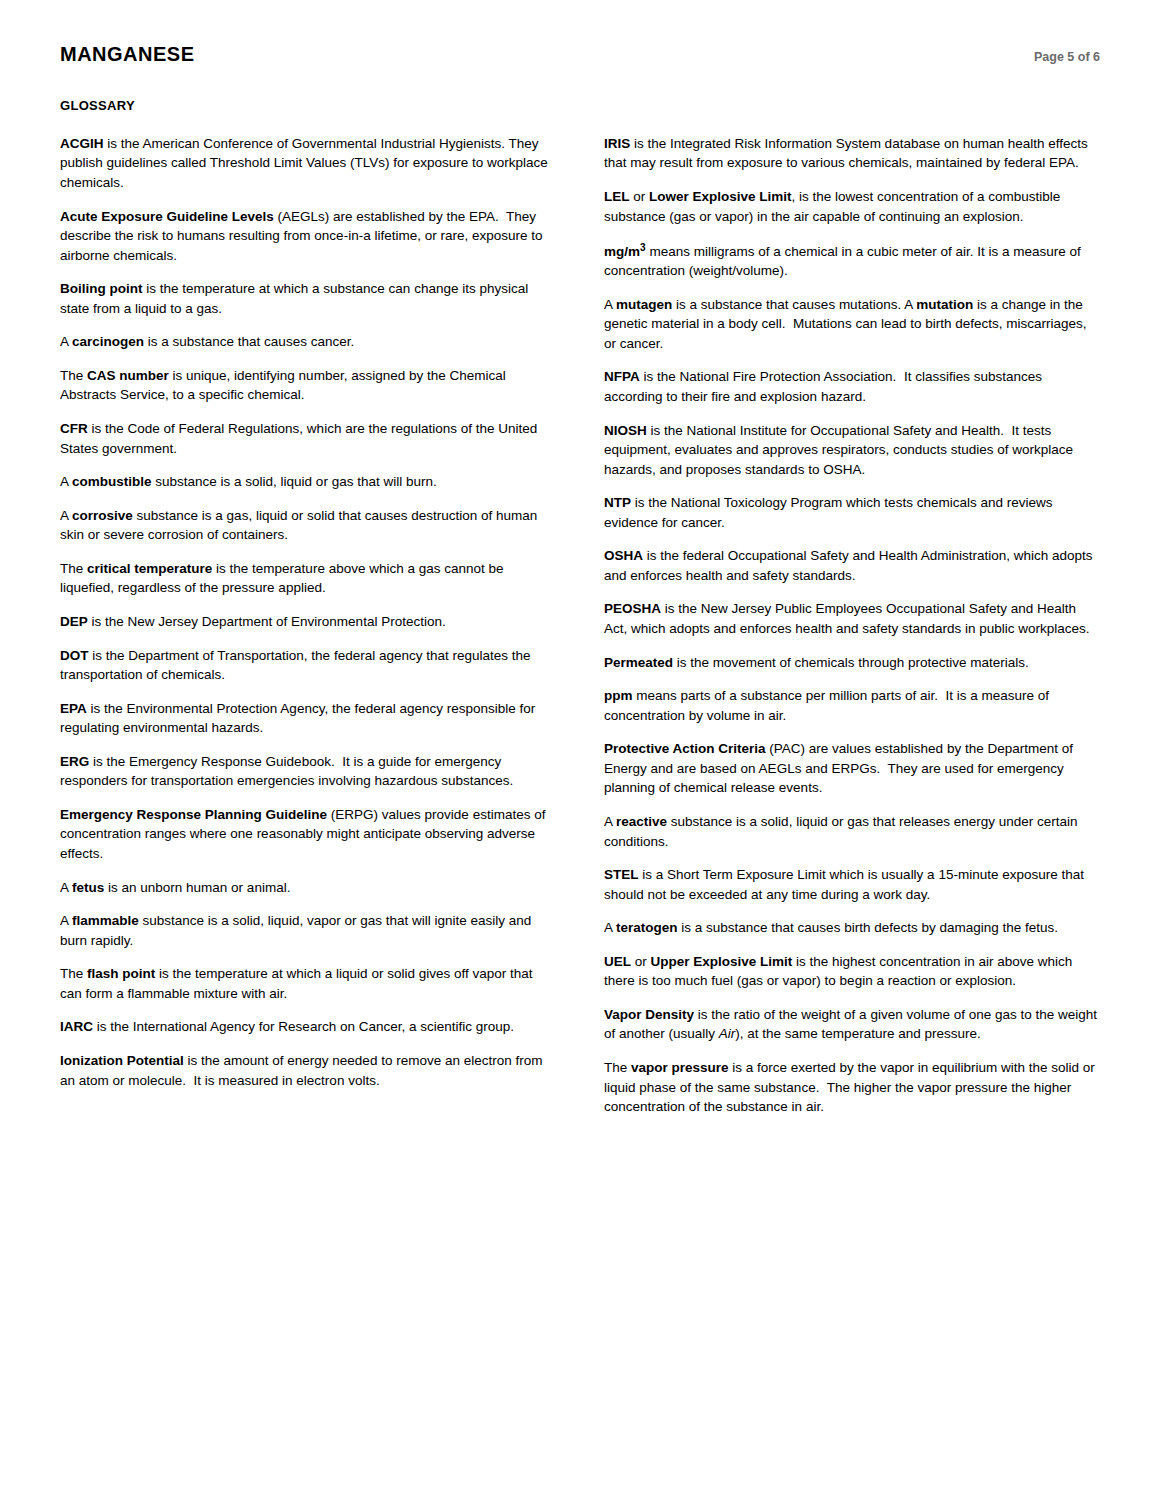MANGANESE
Page 5 of 6
GLOSSARY
ACGIH is the American Conference of Governmental Industrial Hygienists. They publish guidelines called Threshold Limit Values (TLVs) for exposure to workplace chemicals.
Acute Exposure Guideline Levels (AEGLs) are established by the EPA. They describe the risk to humans resulting from once-in-a lifetime, or rare, exposure to airborne chemicals.
Boiling point is the temperature at which a substance can change its physical state from a liquid to a gas.
A carcinogen is a substance that causes cancer.
The CAS number is unique, identifying number, assigned by the Chemical Abstracts Service, to a specific chemical.
CFR is the Code of Federal Regulations, which are the regulations of the United States government.
A combustible substance is a solid, liquid or gas that will burn.
A corrosive substance is a gas, liquid or solid that causes destruction of human skin or severe corrosion of containers.
The critical temperature is the temperature above which a gas cannot be liquefied, regardless of the pressure applied.
DEP is the New Jersey Department of Environmental Protection.
DOT is the Department of Transportation, the federal agency that regulates the transportation of chemicals.
EPA is the Environmental Protection Agency, the federal agency responsible for regulating environmental hazards.
ERG is the Emergency Response Guidebook. It is a guide for emergency responders for transportation emergencies involving hazardous substances.
Emergency Response Planning Guideline (ERPG) values provide estimates of concentration ranges where one reasonably might anticipate observing adverse effects.
A fetus is an unborn human or animal.
A flammable substance is a solid, liquid, vapor or gas that will ignite easily and burn rapidly.
The flash point is the temperature at which a liquid or solid gives off vapor that can form a flammable mixture with air.
IARC is the International Agency for Research on Cancer, a scientific group.
Ionization Potential is the amount of energy needed to remove an electron from an atom or molecule. It is measured in electron volts.
IRIS is the Integrated Risk Information System database on human health effects that may result from exposure to various chemicals, maintained by federal EPA.
LEL or Lower Explosive Limit, is the lowest concentration of a combustible substance (gas or vapor) in the air capable of continuing an explosion.
mg/m3 means milligrams of a chemical in a cubic meter of air. It is a measure of concentration (weight/volume).
A mutagen is a substance that causes mutations. A mutation is a change in the genetic material in a body cell. Mutations can lead to birth defects, miscarriages, or cancer.
NFPA is the National Fire Protection Association. It classifies substances according to their fire and explosion hazard.
NIOSH is the National Institute for Occupational Safety and Health. It tests equipment, evaluates and approves respirators, conducts studies of workplace hazards, and proposes standards to OSHA.
NTP is the National Toxicology Program which tests chemicals and reviews evidence for cancer.
OSHA is the federal Occupational Safety and Health Administration, which adopts and enforces health and safety standards.
PEOSHA is the New Jersey Public Employees Occupational Safety and Health Act, which adopts and enforces health and safety standards in public workplaces.
Permeated is the movement of chemicals through protective materials.
ppm means parts of a substance per million parts of air. It is a measure of concentration by volume in air.
Protective Action Criteria (PAC) are values established by the Department of Energy and are based on AEGLs and ERPGs. They are used for emergency planning of chemical release events.
A reactive substance is a solid, liquid or gas that releases energy under certain conditions.
STEL is a Short Term Exposure Limit which is usually a 15-minute exposure that should not be exceeded at any time during a work day.
A teratogen is a substance that causes birth defects by damaging the fetus.
UEL or Upper Explosive Limit is the highest concentration in air above which there is too much fuel (gas or vapor) to begin a reaction or explosion.
Vapor Density is the ratio of the weight of a given volume of one gas to the weight of another (usually Air), at the same temperature and pressure.
The vapor pressure is a force exerted by the vapor in equilibrium with the solid or liquid phase of the same substance. The higher the vapor pressure the higher concentration of the substance in air.